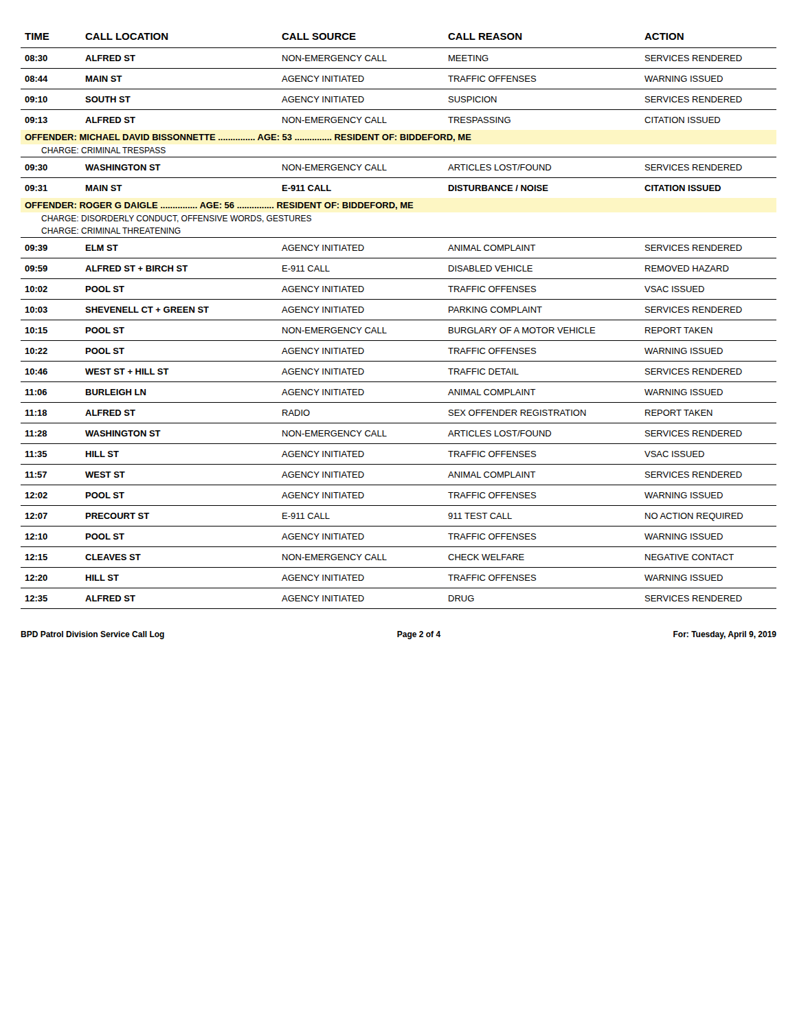| TIME | CALL LOCATION | CALL SOURCE | CALL REASON | ACTION |
| --- | --- | --- | --- | --- |
| 08:30 | ALFRED ST | NON-EMERGENCY CALL | MEETING | SERVICES RENDERED |
| 08:44 | MAIN ST | AGENCY INITIATED | TRAFFIC OFFENSES | WARNING ISSUED |
| 09:10 | SOUTH ST | AGENCY INITIATED | SUSPICION | SERVICES RENDERED |
| 09:13 | ALFRED ST | NON-EMERGENCY CALL | TRESPASSING | CITATION ISSUED |
| OFFENDER: MICHAEL DAVID BISSONNETTE ............... AGE: 53 ............... RESIDENT OF: BIDDEFORD, ME |
| CHARGE: CRIMINAL TRESPASS |
| 09:30 | WASHINGTON ST | NON-EMERGENCY CALL | ARTICLES LOST/FOUND | SERVICES RENDERED |
| 09:31 | MAIN ST | E-911 CALL | DISTURBANCE / NOISE | CITATION ISSUED |
| OFFENDER: ROGER G DAIGLE ............... AGE: 56 ............... RESIDENT OF: BIDDEFORD, ME |
| CHARGE: DISORDERLY CONDUCT, OFFENSIVE WORDS, GESTURES |
| CHARGE: CRIMINAL THREATENING |
| 09:39 | ELM ST | AGENCY INITIATED | ANIMAL COMPLAINT | SERVICES RENDERED |
| 09:59 | ALFRED ST + BIRCH ST | E-911 CALL | DISABLED VEHICLE | REMOVED HAZARD |
| 10:02 | POOL ST | AGENCY INITIATED | TRAFFIC OFFENSES | VSAC ISSUED |
| 10:03 | SHEVENELL CT + GREEN ST | AGENCY INITIATED | PARKING COMPLAINT | SERVICES RENDERED |
| 10:15 | POOL ST | NON-EMERGENCY CALL | BURGLARY OF A MOTOR VEHICLE | REPORT TAKEN |
| 10:22 | POOL ST | AGENCY INITIATED | TRAFFIC OFFENSES | WARNING ISSUED |
| 10:46 | WEST ST + HILL ST | AGENCY INITIATED | TRAFFIC DETAIL | SERVICES RENDERED |
| 11:06 | BURLEIGH LN | AGENCY INITIATED | ANIMAL COMPLAINT | WARNING ISSUED |
| 11:18 | ALFRED ST | RADIO | SEX OFFENDER REGISTRATION | REPORT TAKEN |
| 11:28 | WASHINGTON ST | NON-EMERGENCY CALL | ARTICLES LOST/FOUND | SERVICES RENDERED |
| 11:35 | HILL ST | AGENCY INITIATED | TRAFFIC OFFENSES | VSAC ISSUED |
| 11:57 | WEST ST | AGENCY INITIATED | ANIMAL COMPLAINT | SERVICES RENDERED |
| 12:02 | POOL ST | AGENCY INITIATED | TRAFFIC OFFENSES | WARNING ISSUED |
| 12:07 | PRECOURT ST | E-911 CALL | 911 TEST CALL | NO ACTION REQUIRED |
| 12:10 | POOL ST | AGENCY INITIATED | TRAFFIC OFFENSES | WARNING ISSUED |
| 12:15 | CLEAVES ST | NON-EMERGENCY CALL | CHECK WELFARE | NEGATIVE CONTACT |
| 12:20 | HILL ST | AGENCY INITIATED | TRAFFIC OFFENSES | WARNING ISSUED |
| 12:35 | ALFRED ST | AGENCY INITIATED | DRUG | SERVICES RENDERED |
BPD Patrol Division Service Call Log Page 2 of 4 For: Tuesday, April 9, 2019